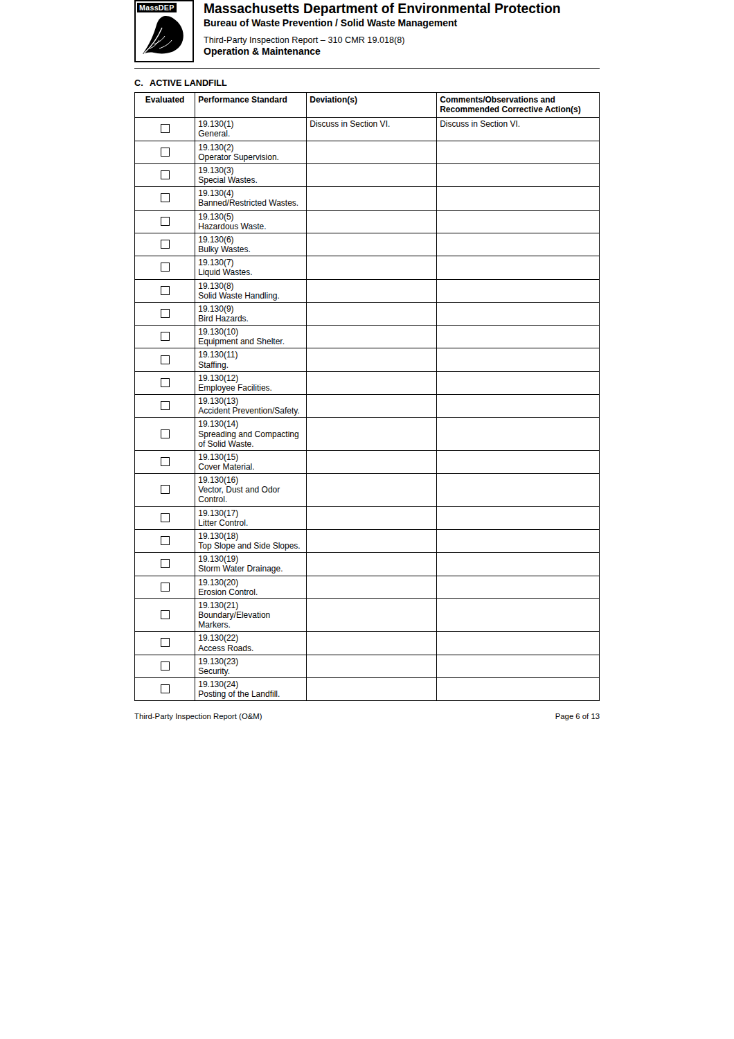MassDEP
Massachusetts Department of Environmental Protection
Bureau of Waste Prevention / Solid Waste Management
Third-Party Inspection Report – 310 CMR 19.018(8)
Operation & Maintenance
C. ACTIVE LANDFILL
| Evaluated | Performance Standard | Deviation(s) | Comments/Observations and Recommended Corrective Action(s) |
| --- | --- | --- | --- |
| | 19.130(1) General. | Discuss in Section VI. | Discuss in Section VI. |
| | 19.130(2) Operator Supervision. | | |
| | 19.130(3) Special Wastes. | | |
| | 19.130(4) Banned/Restricted Wastes. | | |
| | 19.130(5) Hazardous Waste. | | |
| | 19.130(6) Bulky Wastes. | | |
| | 19.130(7) Liquid Wastes. | | |
| | 19.130(8) Solid Waste Handling. | | |
| | 19.130(9) Bird Hazards. | | |
| | 19.130(10) Equipment and Shelter. | | |
| | 19.130(11) Staffing. | | |
| | 19.130(12) Employee Facilities. | | |
| | 19.130(13) Accident Prevention/Safety. | | |
| | 19.130(14) Spreading and Compacting of Solid Waste. | | |
| | 19.130(15) Cover Material. | | |
| | 19.130(16) Vector, Dust and Odor Control. | | |
| | 19.130(17) Litter Control. | | |
| | 19.130(18) Top Slope and Side Slopes. | | |
| | 19.130(19) Storm Water Drainage. | | |
| | 19.130(20) Erosion Control. | | |
| | 19.130(21) Boundary/Elevation Markers. | | |
| | 19.130(22) Access Roads. | | |
| | 19.130(23) Security. | | |
| | 19.130(24) Posting of the Landfill. | | |
Third-Party Inspection Report (O&M) Page 6 of 13